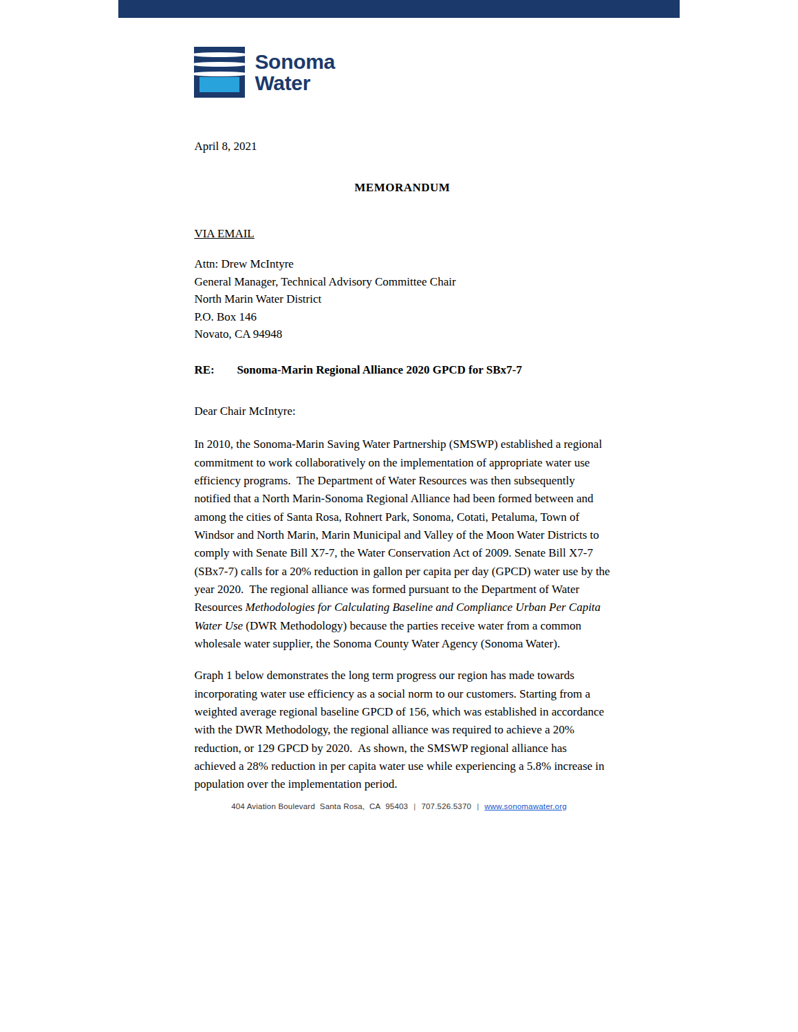Sonoma
Water
April 8, 2021
MEMORANDUM
VIA EMAIL
Attn: Drew McIntyre
General Manager, Technical Advisory Committee Chair
North Marin Water District
P.O. Box 146
Novato, CA 94948
RE: Sonoma-Marin Regional Alliance 2020 GPCD for SBx7-7
Dear Chair McIntyre:
In 2010, the Sonoma-Marin Saving Water Partnership (SMSWP) established a regional commitment to work collaboratively on the implementation of appropriate water use efficiency programs. The Department of Water Resources was then subsequently notified that a North Marin-Sonoma Regional Alliance had been formed between and among the cities of Santa Rosa, Rohnert Park, Sonoma, Cotati, Petaluma, Town of Windsor and North Marin, Marin Municipal and Valley of the Moon Water Districts to comply with Senate Bill X7-7, the Water Conservation Act of 2009. Senate Bill X7-7 (SBx7-7) calls for a 20% reduction in gallon per capita per day (GPCD) water use by the year 2020. The regional alliance was formed pursuant to the Department of Water Resources Methodologies for Calculating Baseline and Compliance Urban Per Capita Water Use (DWR Methodology) because the parties receive water from a common wholesale water supplier, the Sonoma County Water Agency (Sonoma Water).
Graph 1 below demonstrates the long term progress our region has made towards incorporating water use efficiency as a social norm to our customers. Starting from a weighted average regional baseline GPCD of 156, which was established in accordance with the DWR Methodology, the regional alliance was required to achieve a 20% reduction, or 129 GPCD by 2020. As shown, the SMSWP regional alliance has achieved a 28% reduction in per capita water use while experiencing a 5.8% increase in population over the implementation period.
404 Aviation Boulevard Santa Rosa, CA 95403|707.526.5370|www.sonomawater.org